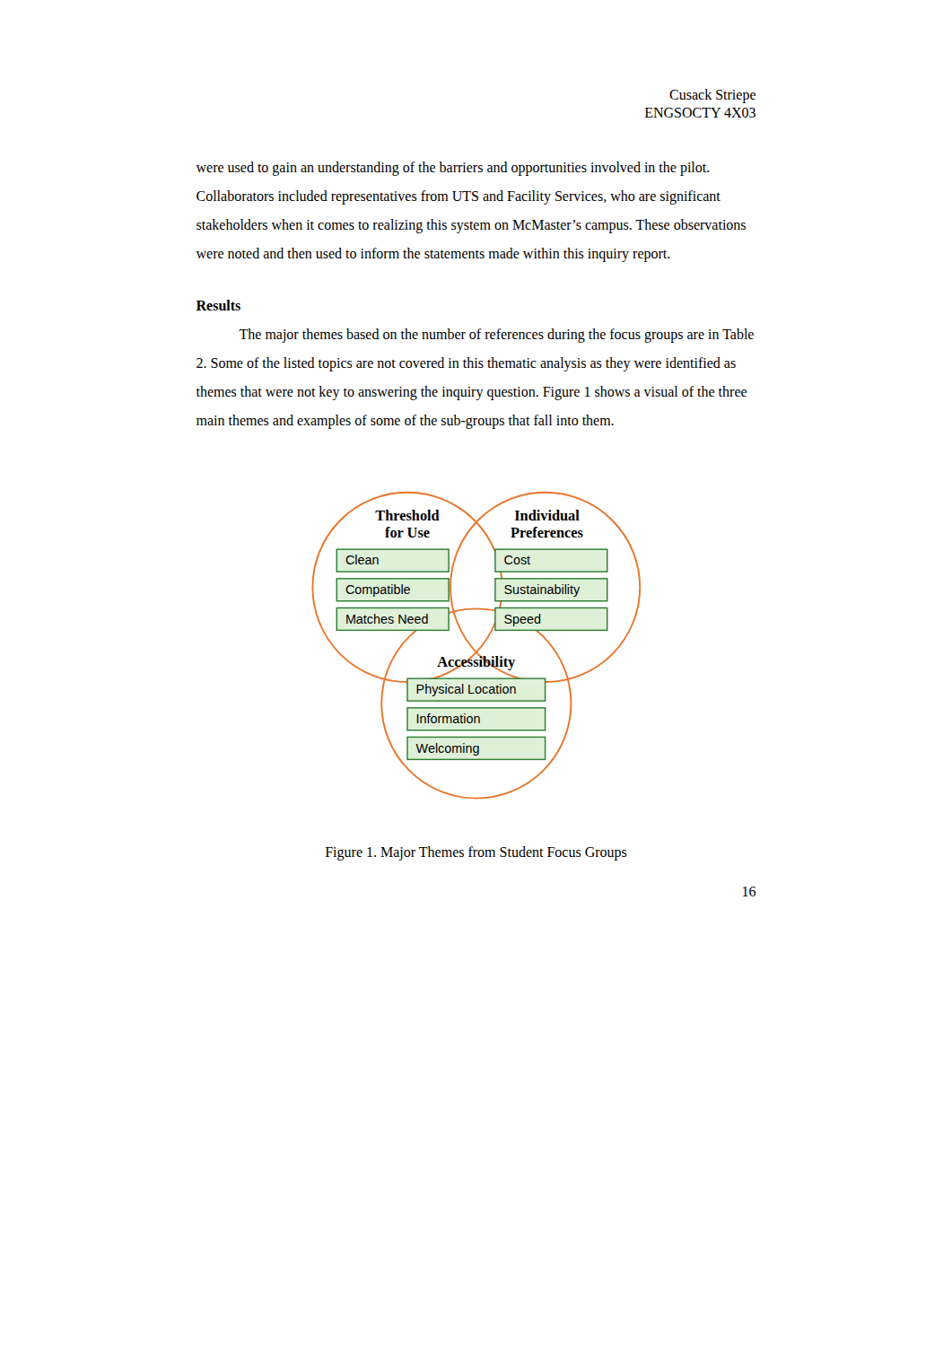Cusack Striepe
ENGSOCTY 4X03
were used to gain an understanding of the barriers and opportunities involved in the pilot. Collaborators included representatives from UTS and Facility Services, who are significant stakeholders when it comes to realizing this system on McMaster’s campus. These observations were noted and then used to inform the statements made within this inquiry report.
Results
The major themes based on the number of references during the focus groups are in Table 2. Some of the listed topics are not covered in this thematic analysis as they were identified as themes that were not key to answering the inquiry question. Figure 1 shows a visual of the three main themes and examples of some of the sub-groups that fall into them.
Threshold for Use Individual Preferences Clean Compatible Matches Need Cost Sustainability Speed Accessibility Physical Location Information Welcoming
Figure 1. Major Themes from Student Focus Groups
16